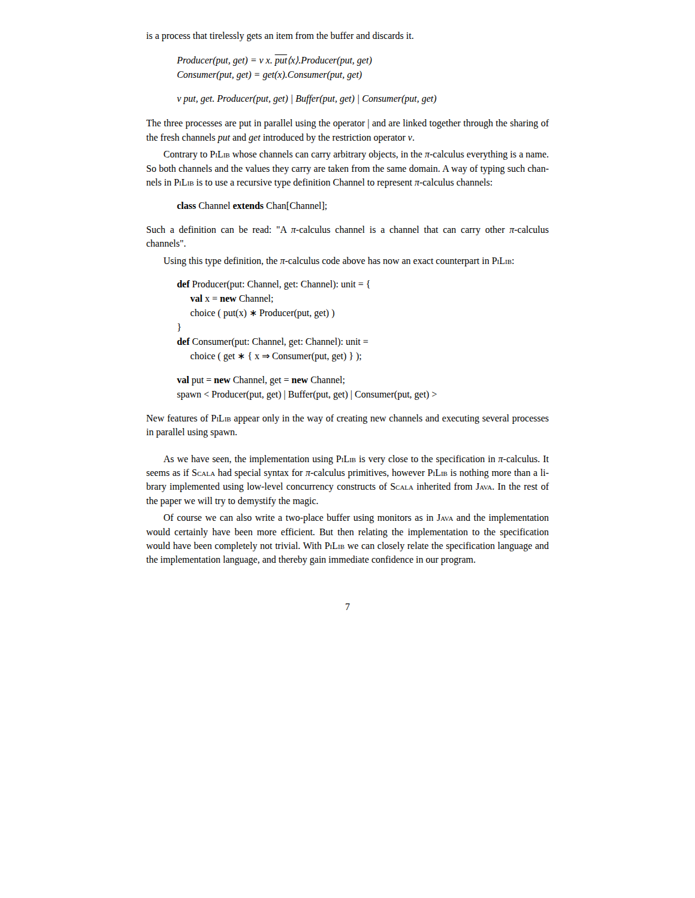is a process that tirelessly gets an item from the buffer and discards it.
Producer(put, get) = ν x. put⟨x⟩.Producer(put, get)
Consumer(put, get) = get(x).Consumer(put, get)
ν put, get. Producer(put, get) | Buffer(put, get) | Consumer(put, get)
The three processes are put in parallel using the operator | and are linked together through the sharing of the fresh channels put and get introduced by the restriction operator ν.
Contrary to PiLib whose channels can carry arbitrary objects, in the π-calculus everything is a name. So both channels and the values they carry are taken from the same domain. A way of typing such channels in PiLib is to use a recursive type definition Channel to represent π-calculus channels:
class Channel extends Chan[Channel];
Such a definition can be read: "A π-calculus channel is a channel that can carry other π-calculus channels".
Using this type definition, the π-calculus code above has now an exact counterpart in PiLib:
def Producer(put: Channel, get: Channel): unit = {
val x = new Channel;
choice ( put(x) ∗ Producer(put, get) )
}
def Consumer(put: Channel, get: Channel): unit =
choice ( get ∗ { x ⇒ Consumer(put, get) } );
val put = new Channel, get = new Channel;
spawn < Producer(put, get) | Buffer(put, get) | Consumer(put, get) >
New features of PiLib appear only in the way of creating new channels and executing several processes in parallel using spawn.
As we have seen, the implementation using PiLib is very close to the specification in π-calculus. It seems as if Scala had special syntax for π-calculus primitives, however PiLib is nothing more than a library implemented using low-level concurrency constructs of Scala inherited from Java. In the rest of the paper we will try to demystify the magic.
Of course we can also write a two-place buffer using monitors as in Java and the implementation would certainly have been more efficient. But then relating the implementation to the specification would have been completely not trivial. With PiLib we can closely relate the specification language and the implementation language, and thereby gain immediate confidence in our program.
7